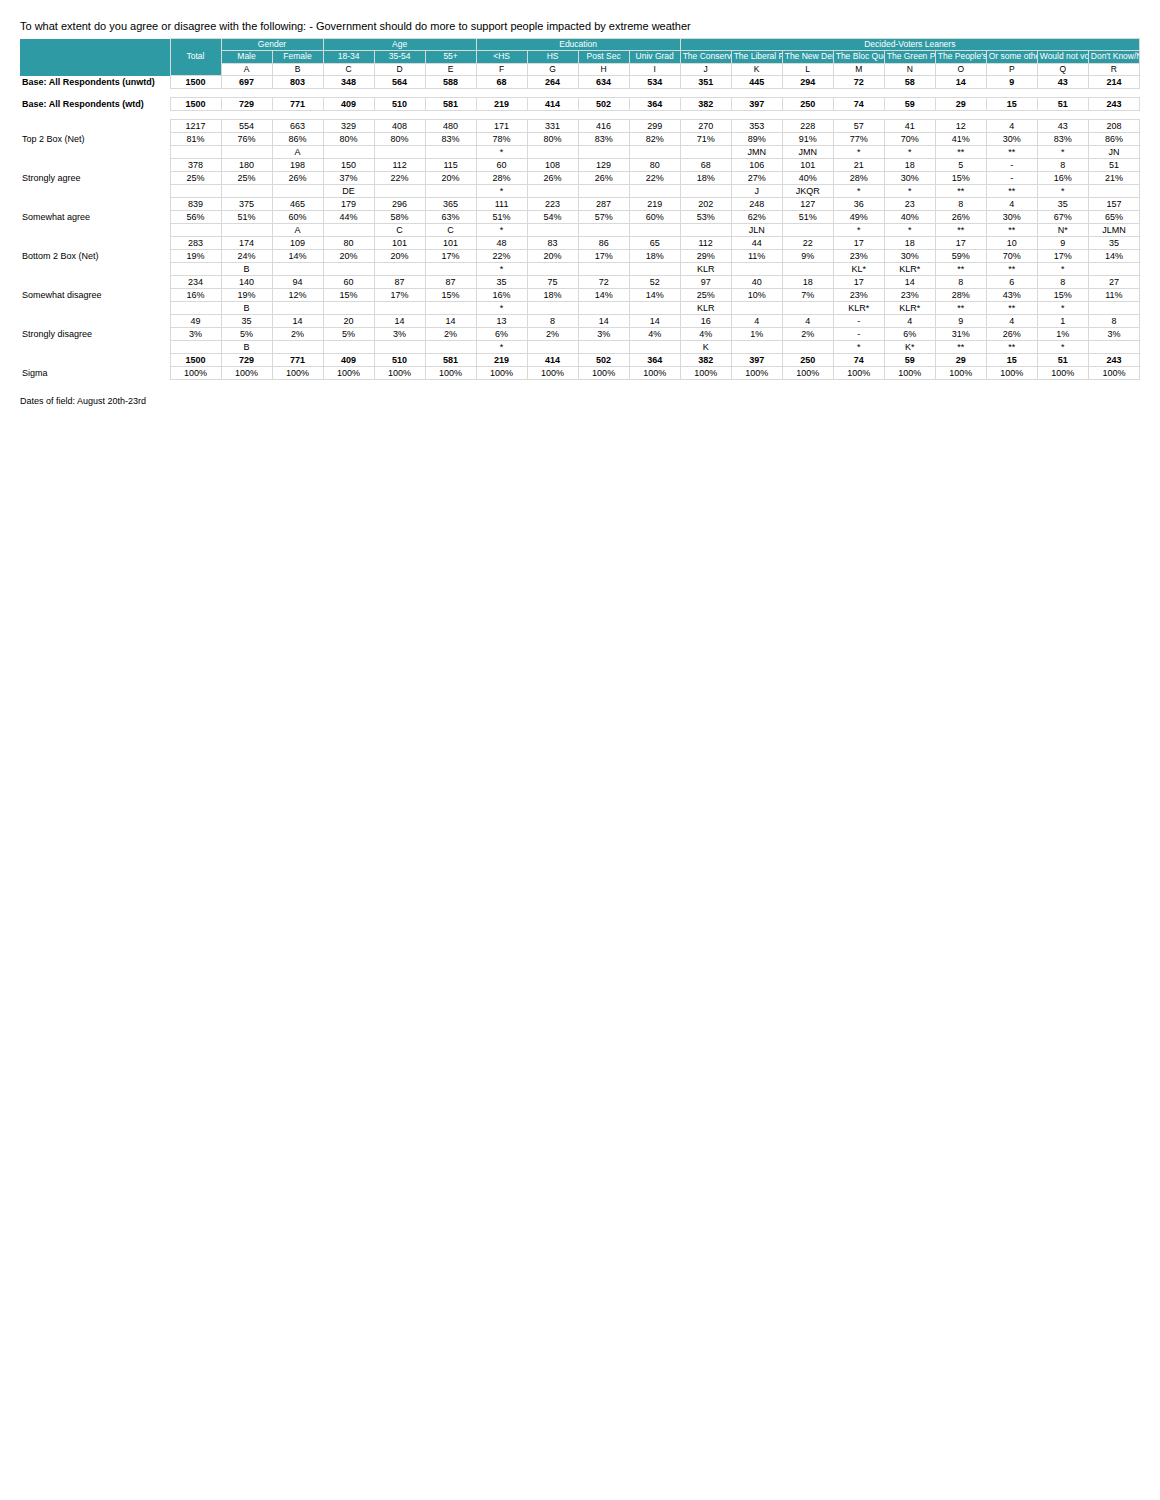To what extent do you agree or disagree with the following: - Government should do more to support people impacted by extreme weather
| | Total | Gender | Age | Education | Decided-Voters Leaners |
| --- | --- | --- | --- | --- | --- |
| Male | Female | 18-34 | 35-54 | 55+ | <HS | HS | Post Sec | Univ Grad | The Conservative Party | The Liberal Party | The New Democratic Party (NDP) | The Bloc Quebecois (BQ) | The Green Party | The People's Party of Canada | Or some other party | Would not vote/None /Would spoil ballot | Don't Know/Not sure |
| A | B | C | D | E | F | G | H | I | J | K | L | M | N | O | P | Q | R |
| Base: All Respondents (unwtd) | 1500 | 697 | 803 | 348 | 564 | 588 | 68 | 264 | 634 | 534 | 351 | 445 | 294 | 72 | 58 | 14 | 9 | 43 | 214 |
| Base: All Respondents (wtd) | 1500 | 729 | 771 | 409 | 510 | 581 | 219 | 414 | 502 | 364 | 382 | 397 | 250 | 74 | 59 | 29 | 15 | 51 | 243 |
| | 1217 | 554 | 663 | 329 | 408 | 480 | 171 | 331 | 416 | 299 | 270 | 353 | 228 | 57 | 41 | 12 | 4 | 43 | 208 |
| Top 2 Box (Net) | 81% | 76% | 86% | 80% | 80% | 83% | 78% | 80% | 83% | 82% | 71% | 89% | 91% | 77% | 70% | 41% | 30% | 83% | 86% |
| | | | A | | | | * | | | | | JMN | JMN | * | * | ** | ** | * | JN |
| | 378 | 180 | 198 | 150 | 112 | 115 | 60 | 108 | 129 | 80 | 68 | 106 | 101 | 21 | 18 | 5 | - | 8 | 51 |
| Strongly agree | 25% | 25% | 26% | 37% | 22% | 20% | 28% | 26% | 26% | 22% | 18% | 27% | 40% | 28% | 30% | 15% | - | 16% | 21% |
| | | | | DE | | | * | | | | | J | JKQR | * | * | ** | ** | * | |
| | 839 | 375 | 465 | 179 | 296 | 365 | 111 | 223 | 287 | 219 | 202 | 248 | 127 | 36 | 23 | 8 | 4 | 35 | 157 |
| Somewhat agree | 56% | 51% | 60% | 44% | 58% | 63% | 51% | 54% | 57% | 60% | 53% | 62% | 51% | 49% | 40% | 26% | 30% | 67% | 65% |
| | | | A | | C | C | * | | | | | JLN | | * | * | ** | ** | N* | JLMN |
| | 283 | 174 | 109 | 80 | 101 | 101 | 48 | 83 | 86 | 65 | 112 | 44 | 22 | 17 | 18 | 17 | 10 | 9 | 35 |
| Bottom 2 Box (Net) | 19% | 24% | 14% | 20% | 20% | 17% | 22% | 20% | 17% | 18% | 29% | 11% | 9% | 23% | 30% | 59% | 70% | 17% | 14% |
| | | B | | | | | * | | | | KLR | | | KL* | KLR* | ** | ** | * | |
| | 234 | 140 | 94 | 60 | 87 | 87 | 35 | 75 | 72 | 52 | 97 | 40 | 18 | 17 | 14 | 8 | 6 | 8 | 27 |
| Somewhat disagree | 16% | 19% | 12% | 15% | 17% | 15% | 16% | 18% | 14% | 14% | 25% | 10% | 7% | 23% | 23% | 28% | 43% | 15% | 11% |
| | | B | | | | | * | | | | KLR | | | KLR* | KLR* | ** | ** | * | |
| | 49 | 35 | 14 | 20 | 14 | 14 | 13 | 8 | 14 | 14 | 16 | 4 | 4 | - | 4 | 9 | 4 | 1 | 8 |
| Strongly disagree | 3% | 5% | 2% | 5% | 3% | 2% | 6% | 2% | 3% | 4% | 4% | 1% | 2% | - | 6% | 31% | 26% | 1% | 3% |
| | | B | | | | | * | | | | K | | | * | K* | ** | ** | * | |
| | 1500 | 729 | 771 | 409 | 510 | 581 | 219 | 414 | 502 | 364 | 382 | 397 | 250 | 74 | 59 | 29 | 15 | 51 | 243 |
| Sigma | 100% | 100% | 100% | 100% | 100% | 100% | 100% | 100% | 100% | 100% | 100% | 100% | 100% | 100% | 100% | 100% | 100% | 100% | 100% |
Dates of field: August 20th-23rd